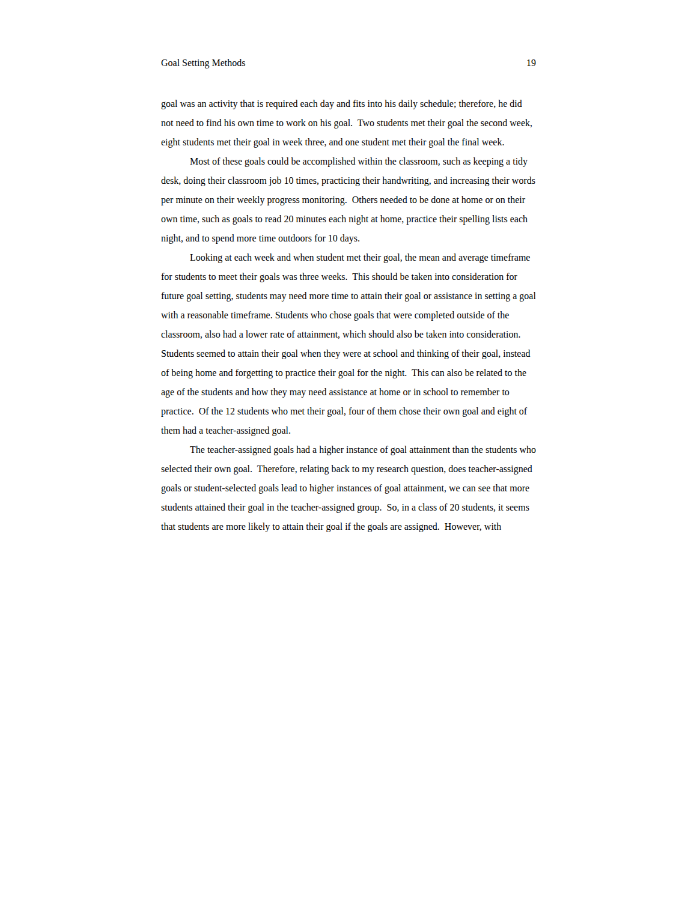Goal Setting Methods 19
goal was an activity that is required each day and fits into his daily schedule; therefore, he did not need to find his own time to work on his goal. Two students met their goal the second week, eight students met their goal in week three, and one student met their goal the final week.
Most of these goals could be accomplished within the classroom, such as keeping a tidy desk, doing their classroom job 10 times, practicing their handwriting, and increasing their words per minute on their weekly progress monitoring. Others needed to be done at home or on their own time, such as goals to read 20 minutes each night at home, practice their spelling lists each night, and to spend more time outdoors for 10 days.
Looking at each week and when student met their goal, the mean and average timeframe for students to meet their goals was three weeks. This should be taken into consideration for future goal setting, students may need more time to attain their goal or assistance in setting a goal with a reasonable timeframe. Students who chose goals that were completed outside of the classroom, also had a lower rate of attainment, which should also be taken into consideration. Students seemed to attain their goal when they were at school and thinking of their goal, instead of being home and forgetting to practice their goal for the night. This can also be related to the age of the students and how they may need assistance at home or in school to remember to practice. Of the 12 students who met their goal, four of them chose their own goal and eight of them had a teacher-assigned goal.
The teacher-assigned goals had a higher instance of goal attainment than the students who selected their own goal. Therefore, relating back to my research question, does teacher-assigned goals or student-selected goals lead to higher instances of goal attainment, we can see that more students attained their goal in the teacher-assigned group. So, in a class of 20 students, it seems that students are more likely to attain their goal if the goals are assigned. However, with